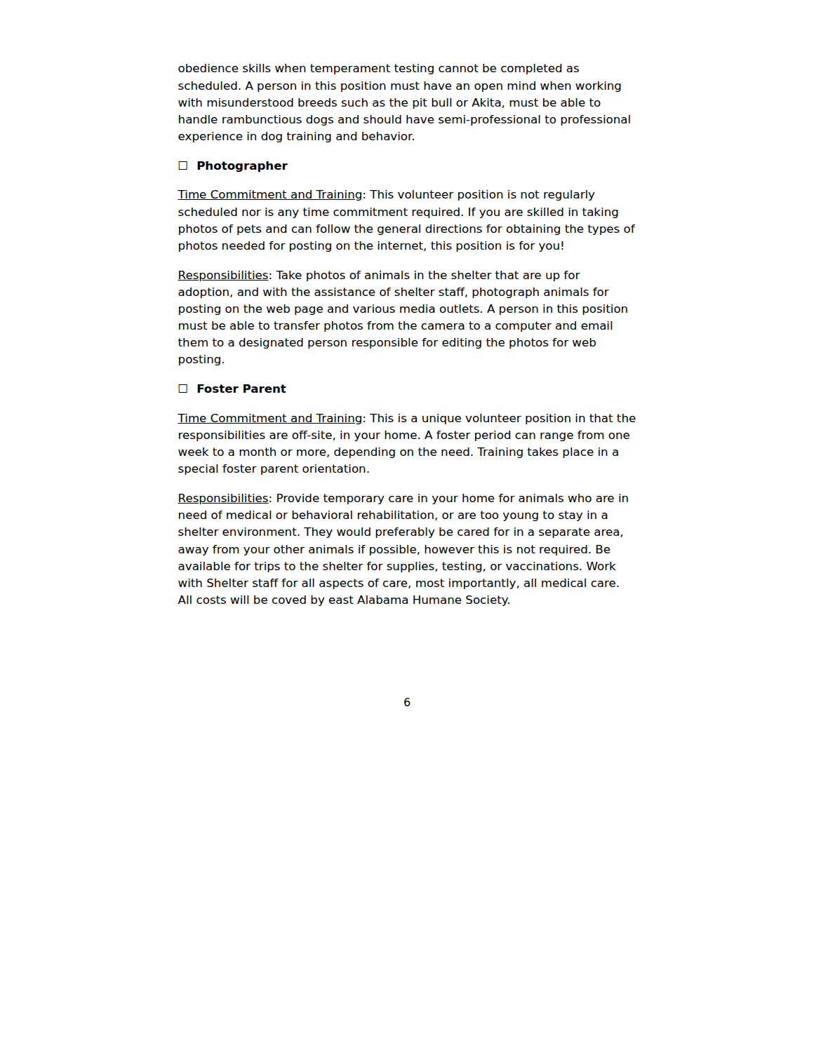obedience skills when temperament testing cannot be completed as scheduled. A person in this position must have an open mind when working with misunderstood breeds such as the pit bull or Akita, must be able to handle rambunctious dogs and should have semi-professional to professional experience in dog training and behavior.
☐ Photographer
Time Commitment and Training: This volunteer position is not regularly scheduled nor is any time commitment required. If you are skilled in taking photos of pets and can follow the general directions for obtaining the types of photos needed for posting on the internet, this position is for you!
Responsibilities: Take photos of animals in the shelter that are up for adoption, and with the assistance of shelter staff, photograph animals for posting on the web page and various media outlets. A person in this position must be able to transfer photos from the camera to a computer and email them to a designated person responsible for editing the photos for web posting.
☐ Foster Parent
Time Commitment and Training: This is a unique volunteer position in that the responsibilities are off-site, in your home. A foster period can range from one week to a month or more, depending on the need. Training takes place in a special foster parent orientation.
Responsibilities: Provide temporary care in your home for animals who are in need of medical or behavioral rehabilitation, or are too young to stay in a shelter environment. They would preferably be cared for in a separate area, away from your other animals if possible, however this is not required. Be available for trips to the shelter for supplies, testing, or vaccinations. Work with Shelter staff for all aspects of care, most importantly, all medical care. All costs will be coved by east Alabama Humane Society.
6